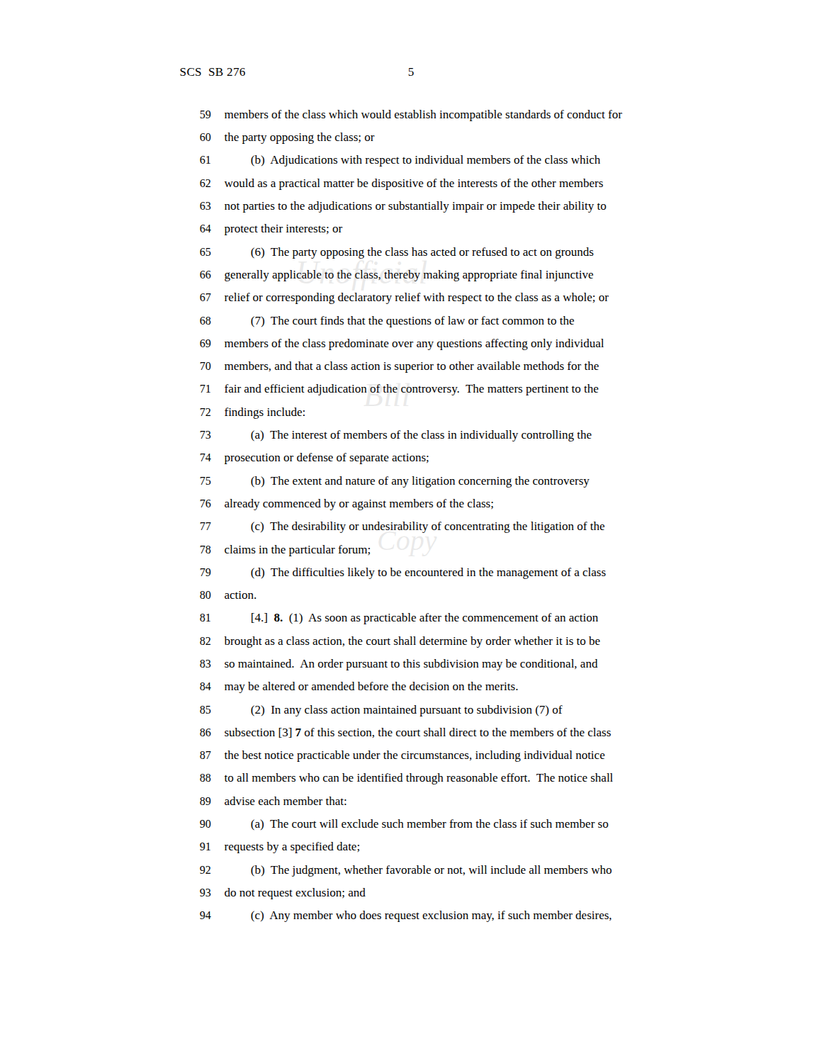Unofficial
Bill
Copy
SCS SB 276
5
59
members of the class which would establish incompatible standards of conduct for
60
the party opposing the class; or
61
(b) Adjudications with respect to individual members of the class which
62
would as a practical matter be dispositive of the interests of the other members
63
not parties to the adjudications or substantially impair or impede their ability to
64
protect their interests; or
65
(6) The party opposing the class has acted or refused to act on grounds
66
generally applicable to the class, thereby making appropriate final injunctive
67
relief or corresponding declaratory relief with respect to the class as a whole; or
68
(7) The court finds that the questions of law or fact common to the
69
members of the class predominate over any questions affecting only individual
70
members, and that a class action is superior to other available methods for the
71
fair and efficient adjudication of the controversy. The matters pertinent to the
72
findings include:
73
(a) The interest of members of the class in individually controlling the
74
prosecution or defense of separate actions;
75
(b) The extent and nature of any litigation concerning the controversy
76
already commenced by or against members of the class;
77
(c) The desirability or undesirability of concentrating the litigation of the
78
claims in the particular forum;
79
(d) The difficulties likely to be encountered in the management of a class
80
action.
81
[4.] 8. (1) As soon as practicable after the commencement of an action
82
brought as a class action, the court shall determine by order whether it is to be
83
so maintained. An order pursuant to this subdivision may be conditional, and
84
may be altered or amended before the decision on the merits.
85
(2) In any class action maintained pursuant to subdivision (7) of
86
subsection [3] 7 of this section, the court shall direct to the members of the class
87
the best notice practicable under the circumstances, including individual notice
88
to all members who can be identified through reasonable effort. The notice shall
89
advise each member that:
90
(a) The court will exclude such member from the class if such member so
91
requests by a specified date;
92
(b) The judgment, whether favorable or not, will include all members who
93
do not request exclusion; and
94
(c) Any member who does request exclusion may, if such member desires,